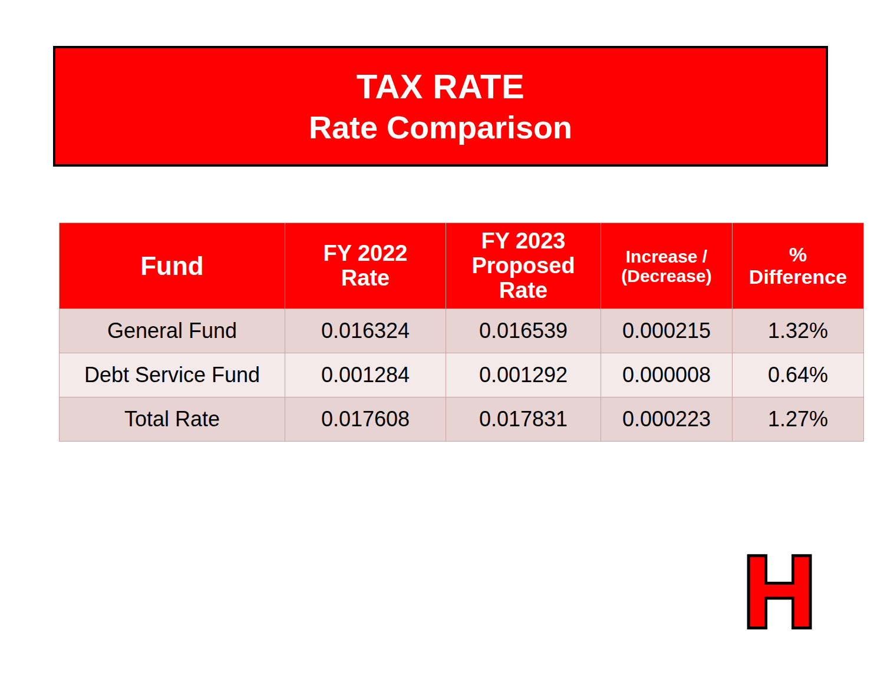TAX RATE
Rate Comparison
| Fund | FY 2022 Rate | FY 2023 Proposed Rate | Increase / (Decrease) | % Difference |
| --- | --- | --- | --- | --- |
| General Fund | 0.016324 | 0.016539 | 0.000215 | 1.32% |
| Debt Service Fund | 0.001284 | 0.001292 | 0.000008 | 0.64% |
| Total Rate | 0.017608 | 0.017831 | 0.000223 | 1.27% |
H